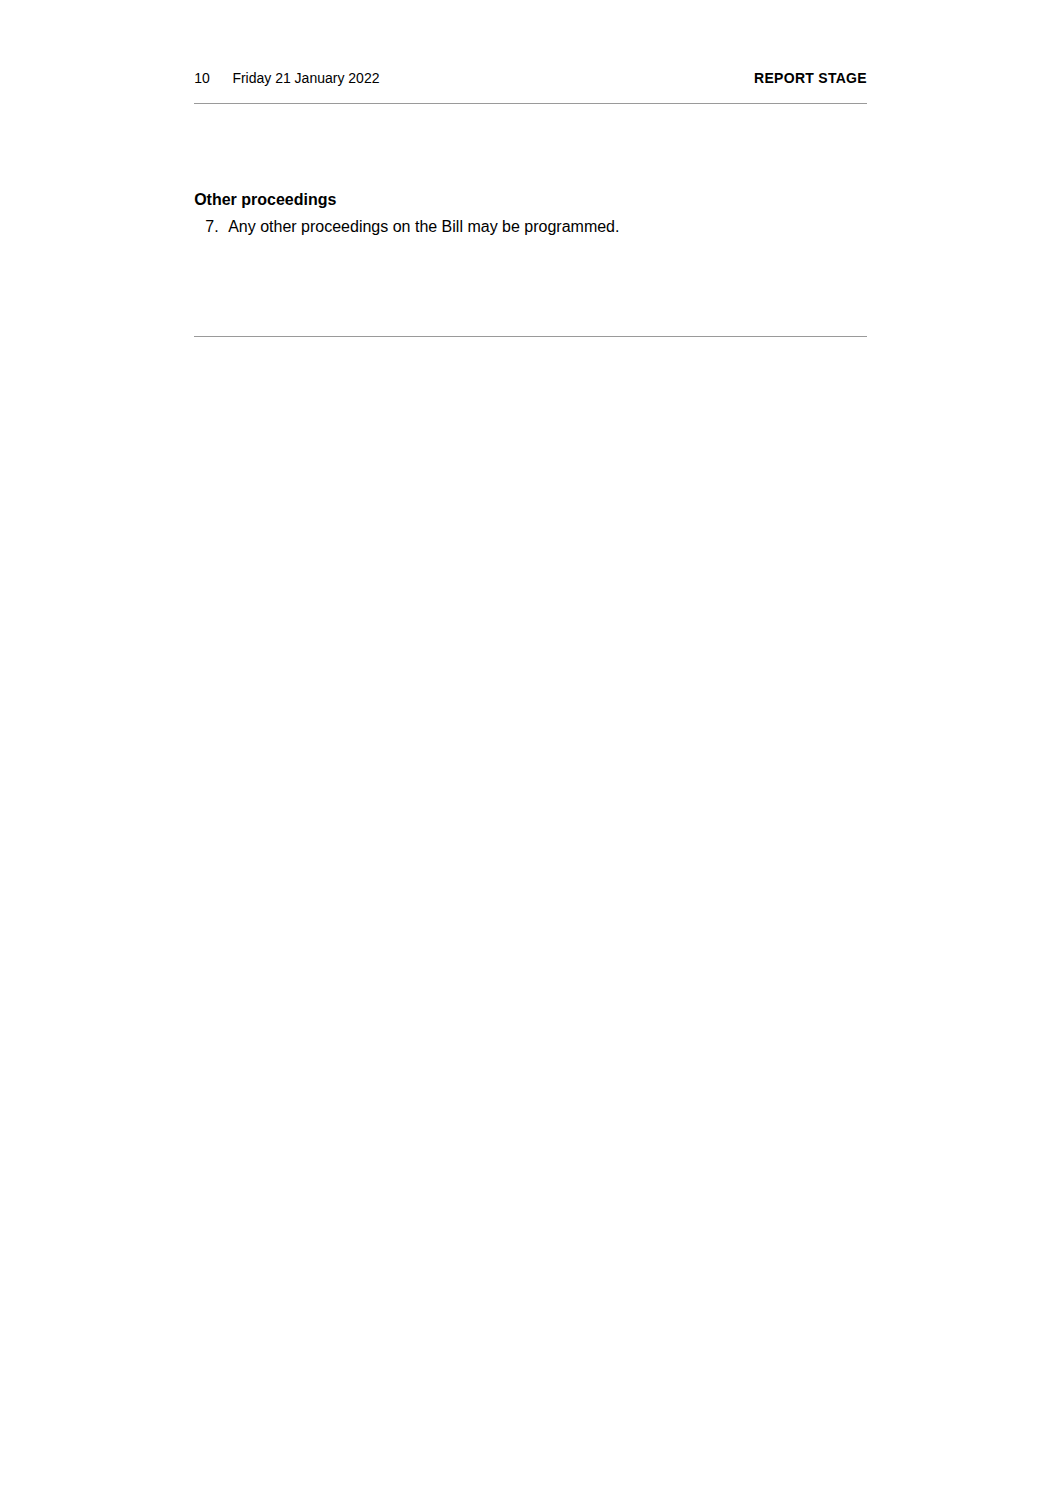10 Friday 21 January 2022
REPORT STAGE
Other proceedings
7. Any other proceedings on the Bill may be programmed.